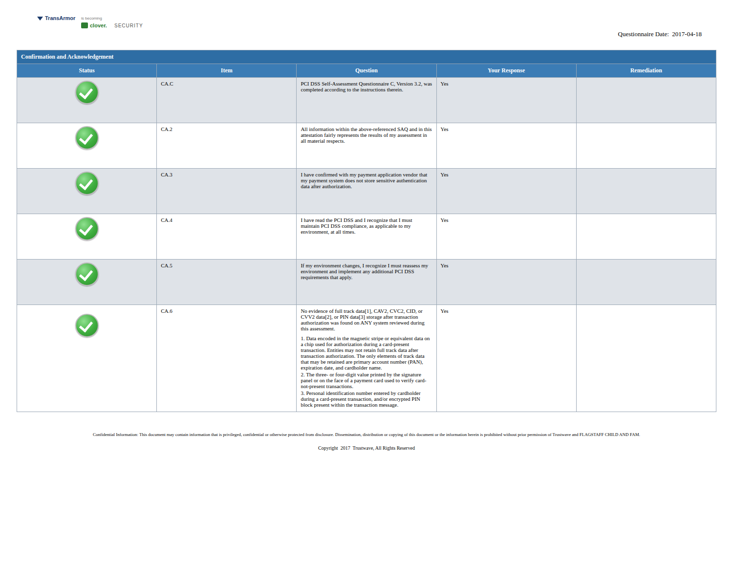TransArmor is becoming clover. SECURITY
Questionnaire Date: 2017-04-18
| Confirmation and Acknowledgement |
| Status | Item | Question | Your Response | Remediation |
| | CA.C | PCI DSS Self-Assessment Questionnaire C, Version 3.2, was completed according to the instructions therein. | Yes | |
| | CA.2 | All information within the above-referenced SAQ and in this attestation fairly represents the results of my assessment in all material respects. | Yes | |
| | CA.3 | I have confirmed with my payment application vendor that my payment system does not store sensitive authentication data after authorization. | Yes | |
| | CA.4 | I have read the PCI DSS and I recognize that I must maintain PCI DSS compliance, as applicable to my environment, at all times. | Yes | |
| | CA.5 | If my environment changes, I recognize I must reassess my environment and implement any additional PCI DSS requirements that apply. | Yes | |
| | CA.6 | No evidence of full track data[1], CAV2, CVC2, CID, or CVV2 data[2], or PIN data[3] storage after transaction authorization was found on ANY system reviewed during this assessment. 1. Data encoded in the magnetic stripe or equivalent data on a chip used for authorization during a card-present transaction. Entities may not retain full track data after transaction authorization. The only elements of track data that may be retained are primary account number (PAN), expiration date, and cardholder name. 2. The three- or four-digit value printed by the signature panel or on the face of a payment card used to verify card-not-present transactions. 3. Personal identification number entered by cardholder during a card-present transaction, and/or encrypted PIN block present within the transaction message. | Yes | |
Confidential Information: This document may contain information that is privileged, confidential or otherwise protected from disclosure. Dissemination, distribution or copying of this document or the information herein is prohibited without prior permission of Trustwave and FLAGSTAFF CHILD AND FAM.
Copyright 2017 Trustwave, All Rights Reserved